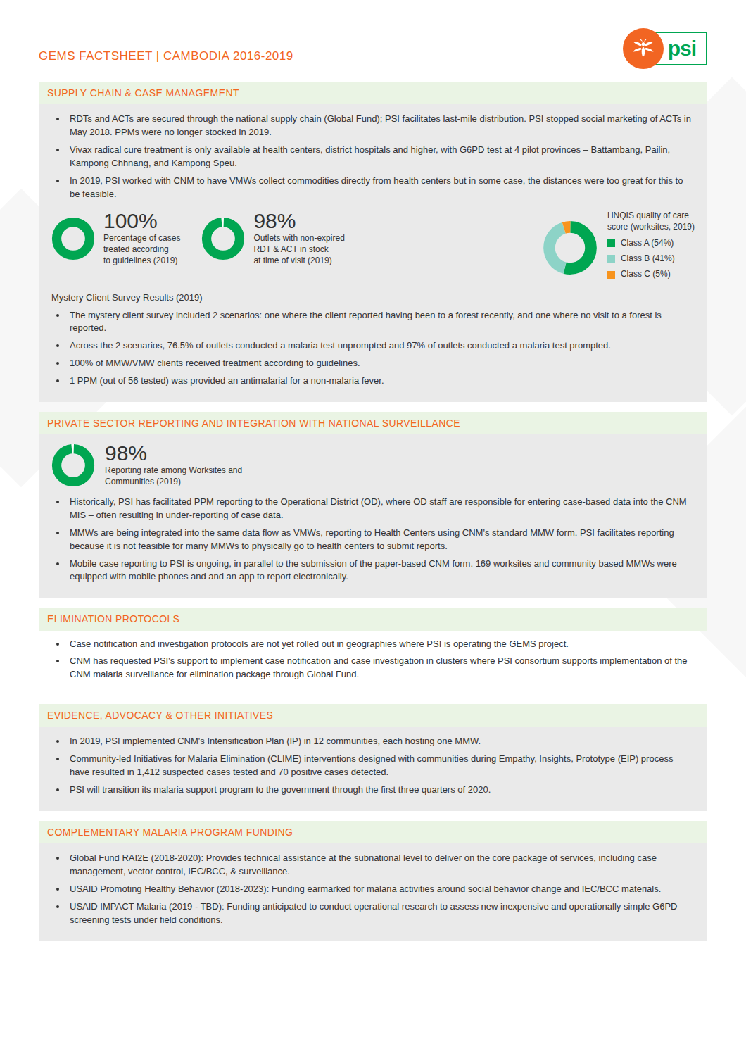GEMS FACTSHEET | CAMBODIA 2016-2019
psi
SUPPLY CHAIN & CASE MANAGEMENT
RDTs and ACTs are secured through the national supply chain (Global Fund); PSI facilitates last-mile distribution. PSI stopped social marketing of ACTs in May 2018. PPMs were no longer stocked in 2019.
Vivax radical cure treatment is only available at health centers, district hospitals and higher, with G6PD test at 4 pilot provinces – Battambang, Pailin, Kampong Chhnang, and Kampong Speu.
In 2019, PSI worked with CNM to have VMWs collect commodities directly from health centers but in some case, the distances were too great for this to be feasible.
100%
Percentage of cases
treated according
to guidelines (2019)
98%
Outlets with non-expired
RDT & ACT in stock
at time of visit (2019)
HNQIS quality of care
score (worksites, 2019)
Class A (54%)
Class B (41%)
Class C (5%)
Mystery Client Survey Results (2019)
The mystery client survey included 2 scenarios: one where the client reported having been to a forest recently, and one where no visit to a forest is reported.
Across the 2 scenarios, 76.5% of outlets conducted a malaria test unprompted and 97% of outlets conducted a malaria test prompted.
100% of MMW/VMW clients received treatment according to guidelines.
1 PPM (out of 56 tested) was provided an antimalarial for a non-malaria fever.
PRIVATE SECTOR REPORTING AND INTEGRATION WITH NATIONAL SURVEILLANCE
98%
Reporting rate among Worksites and
Communities (2019)
Historically, PSI has facilitated PPM reporting to the Operational District (OD), where OD staff are responsible for entering case-based data into the CNM MIS – often resulting in under-reporting of case data.
MMWs are being integrated into the same data flow as VMWs, reporting to Health Centers using CNM's standard MMW form. PSI facilitates reporting because it is not feasible for many MMWs to physically go to health centers to submit reports.
Mobile case reporting to PSI is ongoing, in parallel to the submission of the paper-based CNM form. 169 worksites and community based MMWs were equipped with mobile phones and and an app to report electronically.
ELIMINATION PROTOCOLS
Case notification and investigation protocols are not yet rolled out in geographies where PSI is operating the GEMS project.
CNM has requested PSI's support to implement case notification and case investigation in clusters where PSI consortium supports implementation of the CNM malaria surveillance for elimination package through Global Fund.
EVIDENCE, ADVOCACY & OTHER INITIATIVES
In 2019, PSI implemented CNM's Intensification Plan (IP) in 12 communities, each hosting one MMW.
Community-led Initiatives for Malaria Elimination (CLIME) interventions designed with communities during Empathy, Insights, Prototype (EIP) process have resulted in 1,412 suspected cases tested and 70 positive cases detected.
PSI will transition its malaria support program to the government through the first three quarters of 2020.
COMPLEMENTARY MALARIA PROGRAM FUNDING
Global Fund RAI2E (2018-2020): Provides technical assistance at the subnational level to deliver on the core package of services, including case management, vector control, IEC/BCC, & surveillance.
USAID Promoting Healthy Behavior (2018-2023): Funding earmarked for malaria activities around social behavior change and IEC/BCC materials.
USAID IMPACT Malaria (2019 - TBD): Funding anticipated to conduct operational research to assess new inexpensive and operationally simple G6PD screening tests under field conditions.